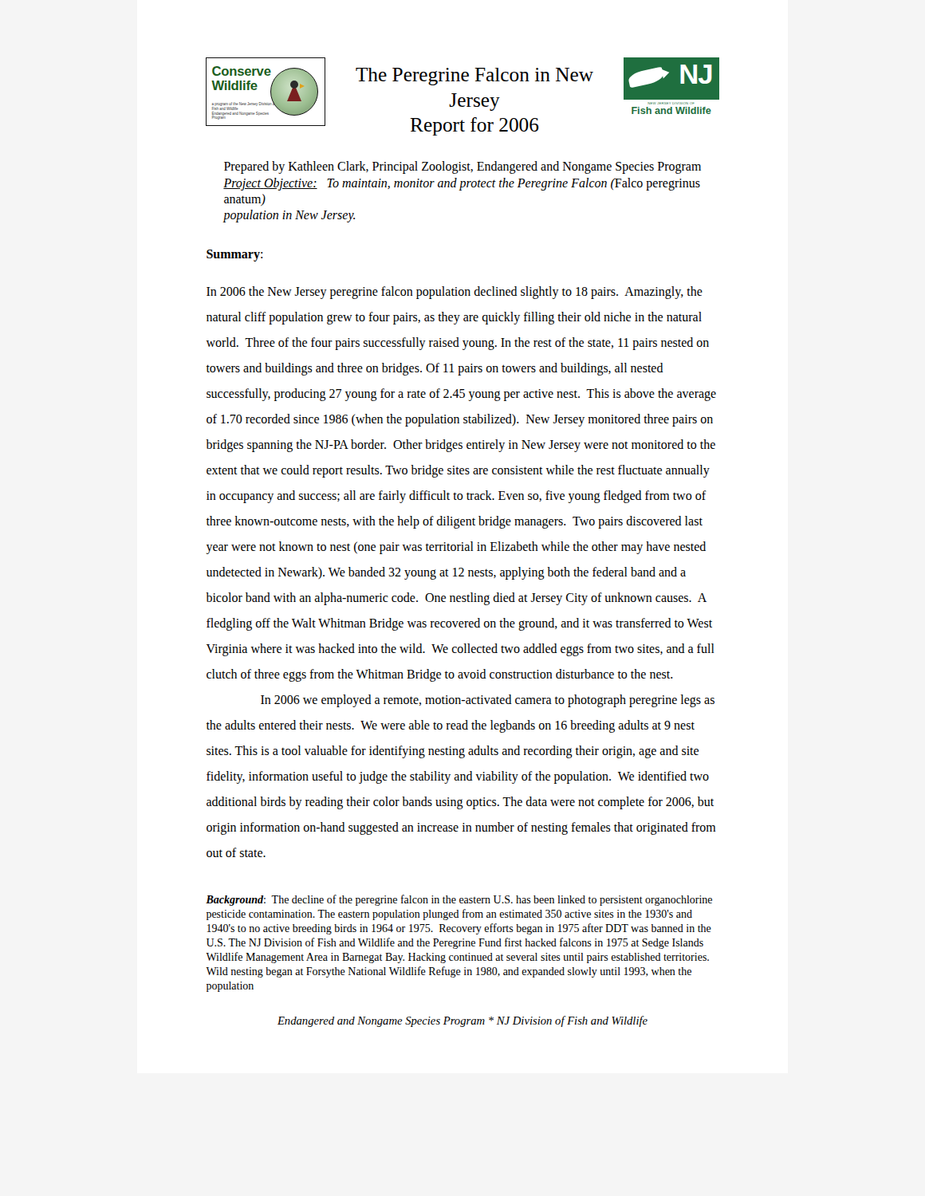Conserve
Wildlife
a program of the New Jersey Division of Fish and Wildlife
Endangered and Nongame Species Program
The Peregrine Falcon in New Jersey
Report for 2006
NJ
NEW JERSEY DIVISION OF
Fish and Wildlife
Prepared by Kathleen Clark, Principal Zoologist, Endangered and Nongame Species Program
Project Objective: To maintain, monitor and protect the Peregrine Falcon (Falco peregrinus anatum) population in New Jersey.
Summary:
In 2006 the New Jersey peregrine falcon population declined slightly to 18 pairs. Amazingly, the natural cliff population grew to four pairs, as they are quickly filling their old niche in the natural world. Three of the four pairs successfully raised young. In the rest of the state, 11 pairs nested on towers and buildings and three on bridges. Of 11 pairs on towers and buildings, all nested successfully, producing 27 young for a rate of 2.45 young per active nest. This is above the average of 1.70 recorded since 1986 (when the population stabilized). New Jersey monitored three pairs on bridges spanning the NJ-PA border. Other bridges entirely in New Jersey were not monitored to the extent that we could report results. Two bridge sites are consistent while the rest fluctuate annually in occupancy and success; all are fairly difficult to track. Even so, five young fledged from two of three known-outcome nests, with the help of diligent bridge managers. Two pairs discovered last year were not known to nest (one pair was territorial in Elizabeth while the other may have nested undetected in Newark). We banded 32 young at 12 nests, applying both the federal band and a bicolor band with an alpha-numeric code. One nestling died at Jersey City of unknown causes. A fledgling off the Walt Whitman Bridge was recovered on the ground, and it was transferred to West Virginia where it was hacked into the wild. We collected two addled eggs from two sites, and a full clutch of three eggs from the Whitman Bridge to avoid construction disturbance to the nest.
In 2006 we employed a remote, motion-activated camera to photograph peregrine legs as the adults entered their nests. We were able to read the legbands on 16 breeding adults at 9 nest sites. This is a tool valuable for identifying nesting adults and recording their origin, age and site fidelity, information useful to judge the stability and viability of the population. We identified two additional birds by reading their color bands using optics. The data were not complete for 2006, but origin information on-hand suggested an increase in number of nesting females that originated from out of state.
Background: The decline of the peregrine falcon in the eastern U.S. has been linked to persistent organochlorine pesticide contamination. The eastern population plunged from an estimated 350 active sites in the 1930's and 1940's to no active breeding birds in 1964 or 1975. Recovery efforts began in 1975 after DDT was banned in the U.S. The NJ Division of Fish and Wildlife and the Peregrine Fund first hacked falcons in 1975 at Sedge Islands Wildlife Management Area in Barnegat Bay. Hacking continued at several sites until pairs established territories. Wild nesting began at Forsythe National Wildlife Refuge in 1980, and expanded slowly until 1993, when the population
Endangered and Nongame Species Program * NJ Division of Fish and Wildlife